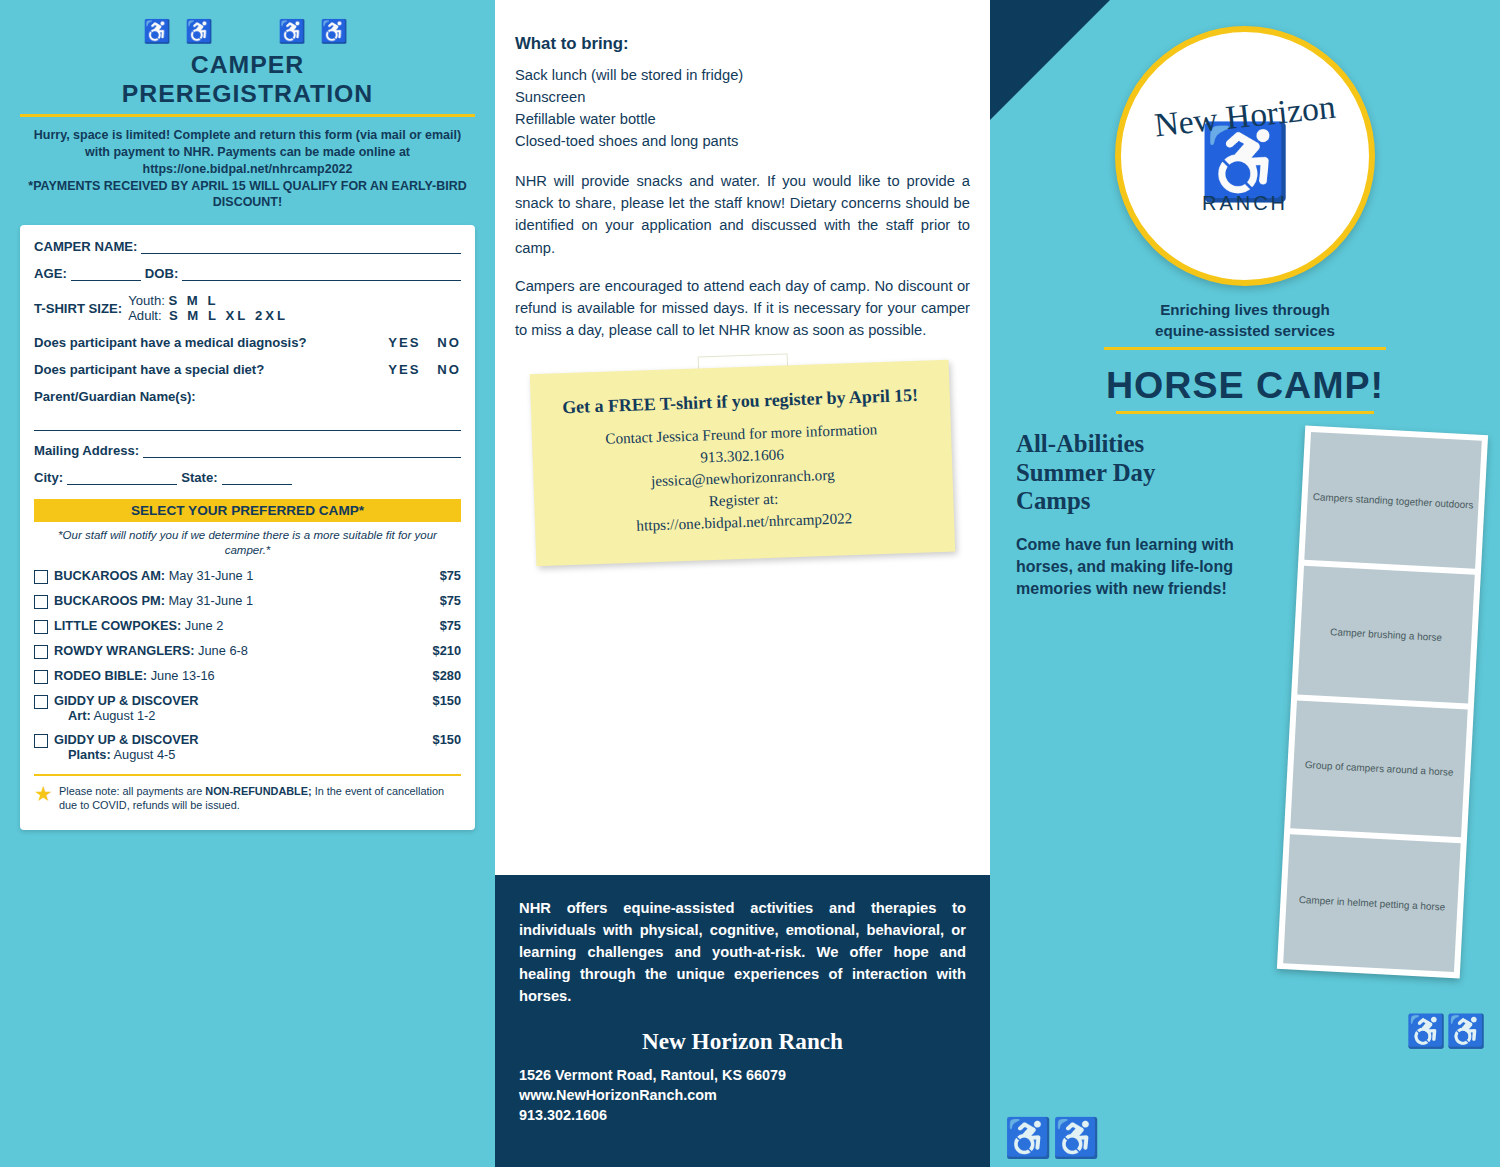♿ ♿ ♿ ♿
CAMPER
PREREGISTRATION
Hurry, space is limited! Complete and return this form (via mail or email) with payment to NHR. Payments can be made online at https://one.bidpal.net/nhrcamp2022
*Payments received by April 15 will qualify for an early-bird discount!
CAMPER NAME:
AGE: DOB:
T-SHIRT SIZE: Youth: S M L
Adult: S M L XL 2XL
Does participant have a medical diagnosis? YES NO
Does participant have a special diet? YES NO
Parent/Guardian Name(s):
Mailing Address:
City: State:
SELECT YOUR PREFERRED CAMP*
*Our staff will notify you if we determine there is a more suitable fit for your camper.*
BUCKAROOS AM: May 31-June 1 $75
BUCKAROOS PM: May 31-June 1 $75
LITTLE COWPOKES: June 2 $75
ROWDY WRANGLERS: June 6-8 $210
RODEO BIBLE: June 13-16 $280
GIDDY UP & DISCOVER Art: August 1-2 $150
GIDDY UP & DISCOVER Plants: August 4-5 $150
★ Please note: all payments are NON-REFUNDABLE; In the event of cancellation due to COVID, refunds will be issued.
What to bring:
Sack lunch (will be stored in fridge)
Sunscreen
Refillable water bottle
Closed-toed shoes and long pants
NHR will provide snacks and water. If you would like to provide a snack to share, please let the staff know! Dietary concerns should be identified on your application and discussed with the staff prior to camp.
Campers are encouraged to attend each day of camp. No discount or refund is available for missed days. If it is necessary for your camper to miss a day, please call to let NHR know as soon as possible.
Get a FREE T-shirt if you register by April 15! Contact Jessica Freund for more information
913.302.1606
jessica@newhorizonranch.org
Register at:
https://one.bidpal.net/nhrcamp2022
NHR offers equine-assisted activities and therapies to individuals with physical, cognitive, emotional, behavioral, or learning challenges and youth-at-risk. We offer hope and healing through the unique experiences of interaction with horses.
New Horizon Ranch
1526 Vermont Road, Rantoul, KS 66079
www.NewHorizonRanch.com
913.302.1606
New Horizon ♿ RANCH
Enriching lives through
equine-assisted services
HORSE CAMP!
All-Abilities
Summer Day
Camps
Come have fun learning with horses, and making life-long memories with new friends!
Campers standing together outdoors
Camper brushing a horse
Group of campers around a horse
Camper in helmet petting a horse
♿♿ ♿♿